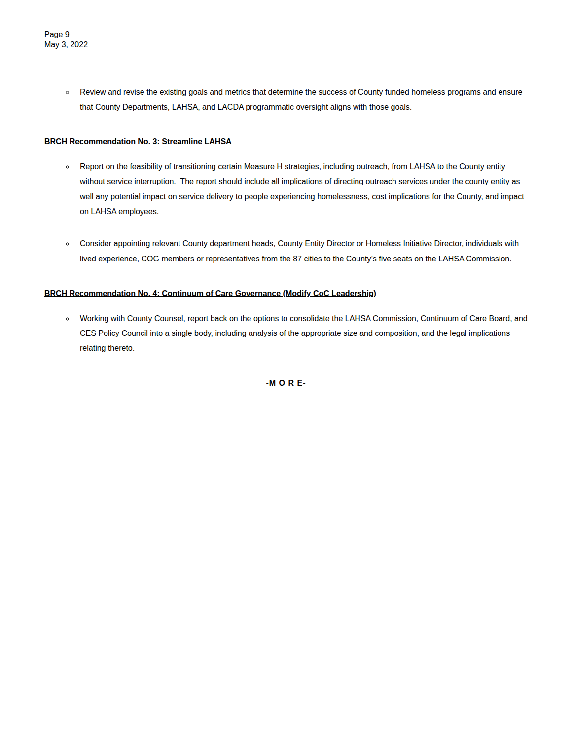Page 9
May 3, 2022
Review and revise the existing goals and metrics that determine the success of County funded homeless programs and ensure that County Departments, LAHSA, and LACDA programmatic oversight aligns with those goals.
BRCH Recommendation No. 3: Streamline LAHSA
Report on the feasibility of transitioning certain Measure H strategies, including outreach, from LAHSA to the County entity without service interruption. The report should include all implications of directing outreach services under the county entity as well any potential impact on service delivery to people experiencing homelessness, cost implications for the County, and impact on LAHSA employees.
Consider appointing relevant County department heads, County Entity Director or Homeless Initiative Director, individuals with lived experience, COG members or representatives from the 87 cities to the County’s five seats on the LAHSA Commission.
BRCH Recommendation No. 4: Continuum of Care Governance (Modify CoC Leadership)
Working with County Counsel, report back on the options to consolidate the LAHSA Commission, Continuum of Care Board, and CES Policy Council into a single body, including analysis of the appropriate size and composition, and the legal implications relating thereto.
-M O R E-